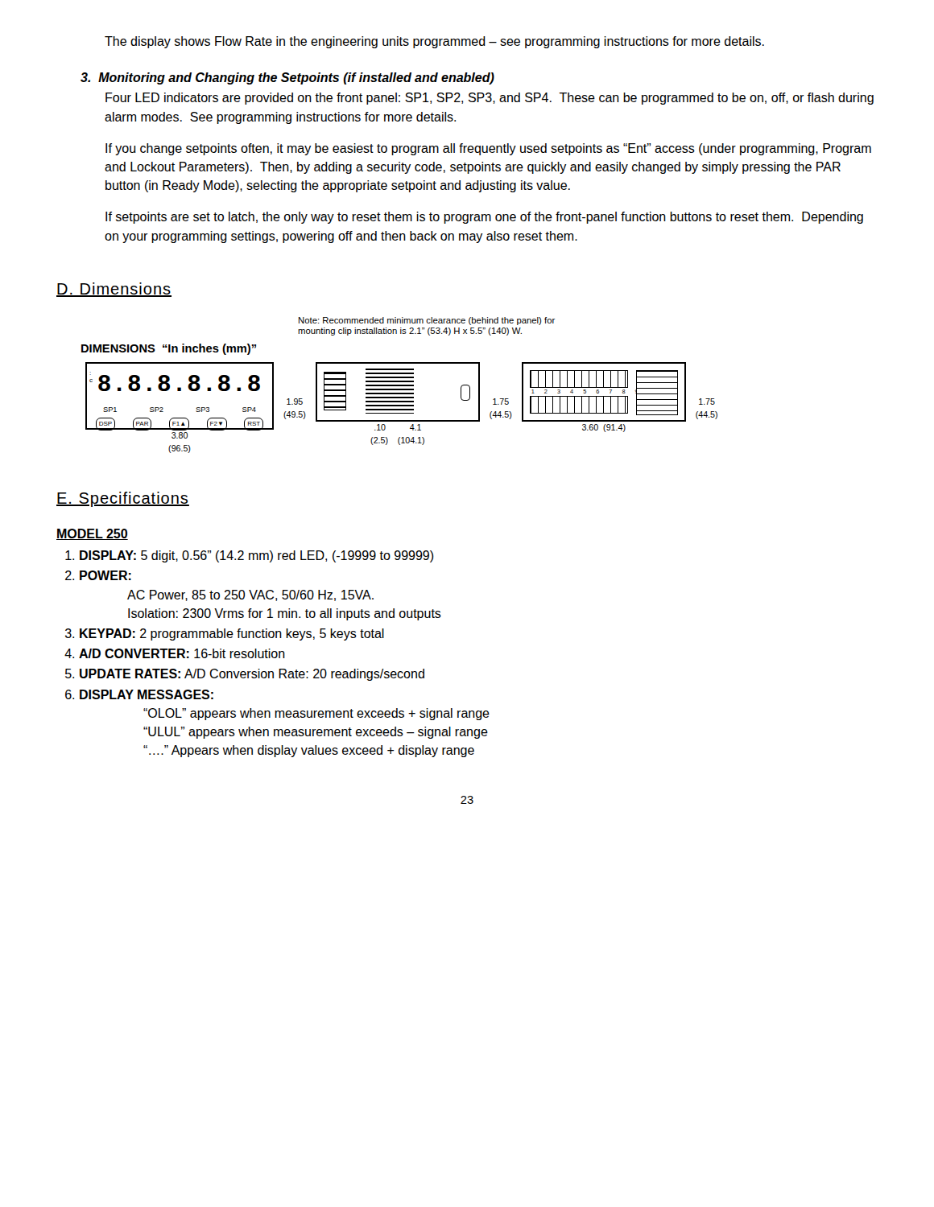The display shows Flow Rate in the engineering units programmed – see programming instructions for more details.
3. Monitoring and Changing the Setpoints (if installed and enabled)
Four LED indicators are provided on the front panel: SP1, SP2, SP3, and SP4. These can be programmed to be on, off, or flash during alarm modes. See programming instructions for more details.
If you change setpoints often, it may be easiest to program all frequently used setpoints as “Ent” access (under programming, Program and Lockout Parameters). Then, by adding a security code, setpoints are quickly and easily changed by simply pressing the PAR button (in Ready Mode), selecting the appropriate setpoint and adjusting its value.
If setpoints are set to latch, the only way to reset them is to program one of the front-panel function buttons to reset them. Depending on your programming settings, powering off and then back on may also reset them.
D. Dimensions
Note: Recommended minimum clearance (behind the panel) for
mounting clip installation is 2.1” (53.4) H x 5.5” (140) W.
DIMENSIONS “In inches (mm)”
| : c 8.8.8.8.8.8 SP1 SP2 SP3 SP4 DSP PAR F1▲ F2▼ RST 3.80 (96.5) | 1.95 (49.5) | .10 4.1 (2.5) (104.1) | 1.75 (44.5) | 1 2 3 4 5 6 7 8 9 10 3.60 (91.4) | 1.75 (44.5) |
E. Specifications
MODEL 250
DISPLAY: 5 digit, 0.56” (14.2 mm) red LED, (-19999 to 99999)
POWER:
AC Power, 85 to 250 VAC, 50/60 Hz, 15VA.
Isolation: 2300 Vrms for 1 min. to all inputs and outputs
KEYPAD: 2 programmable function keys, 5 keys total
A/D CONVERTER: 16-bit resolution
UPDATE RATES: A/D Conversion Rate: 20 readings/second
DISPLAY MESSAGES:
“OLOL” appears when measurement exceeds + signal range
“ULUL” appears when measurement exceeds – signal range
“….” Appears when display values exceed + display range
23